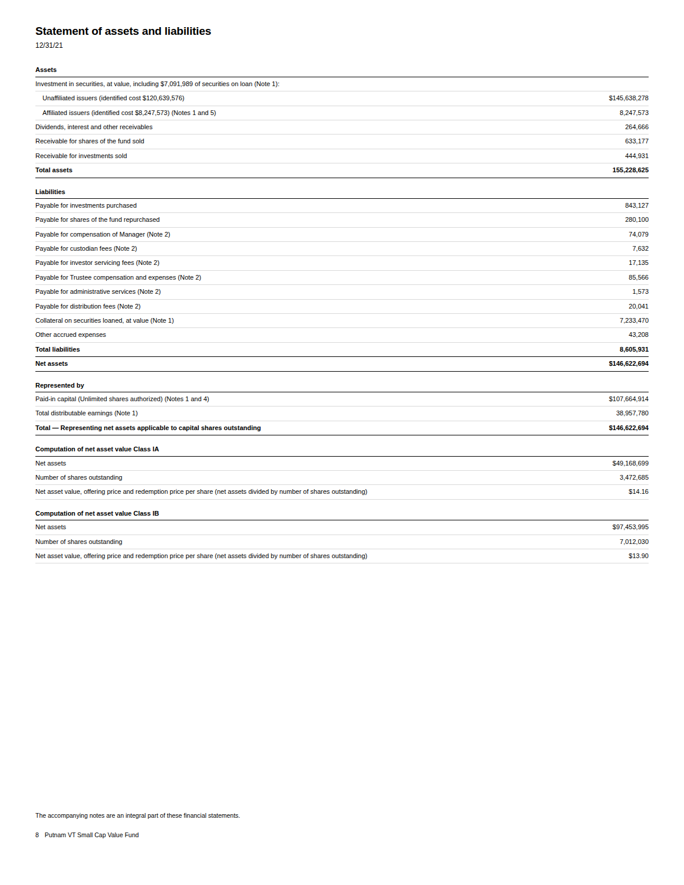Statement of assets and liabilities
12/31/21
| Assets | |
| Investment in securities, at value, including $7,091,989 of securities on loan (Note 1): | |
| Unaffiliated issuers (identified cost $120,639,576) | $145,638,278 |
| Affiliated issuers (identified cost $8,247,573) (Notes 1 and 5) | 8,247,573 |
| Dividends, interest and other receivables | 264,666 |
| Receivable for shares of the fund sold | 633,177 |
| Receivable for investments sold | 444,931 |
| Total assets | 155,228,625 |
| Liabilities | |
| Payable for investments purchased | 843,127 |
| Payable for shares of the fund repurchased | 280,100 |
| Payable for compensation of Manager (Note 2) | 74,079 |
| Payable for custodian fees (Note 2) | 7,632 |
| Payable for investor servicing fees (Note 2) | 17,135 |
| Payable for Trustee compensation and expenses (Note 2) | 85,566 |
| Payable for administrative services (Note 2) | 1,573 |
| Payable for distribution fees (Note 2) | 20,041 |
| Collateral on securities loaned, at value (Note 1) | 7,233,470 |
| Other accrued expenses | 43,208 |
| Total liabilities | 8,605,931 |
| Net assets | $146,622,694 |
| Represented by | |
| Paid-in capital (Unlimited shares authorized) (Notes 1 and 4) | $107,664,914 |
| Total distributable earnings (Note 1) | 38,957,780 |
| Total — Representing net assets applicable to capital shares outstanding | $146,622,694 |
| Computation of net asset value Class IA | |
| Net assets | $49,168,699 |
| Number of shares outstanding | 3,472,685 |
| Net asset value, offering price and redemption price per share (net assets divided by number of shares outstanding) | $14.16 |
| Computation of net asset value Class IB | |
| Net assets | $97,453,995 |
| Number of shares outstanding | 7,012,030 |
| Net asset value, offering price and redemption price per share (net assets divided by number of shares outstanding) | $13.90 |
The accompanying notes are an integral part of these financial statements.
8 Putnam VT Small Cap Value Fund